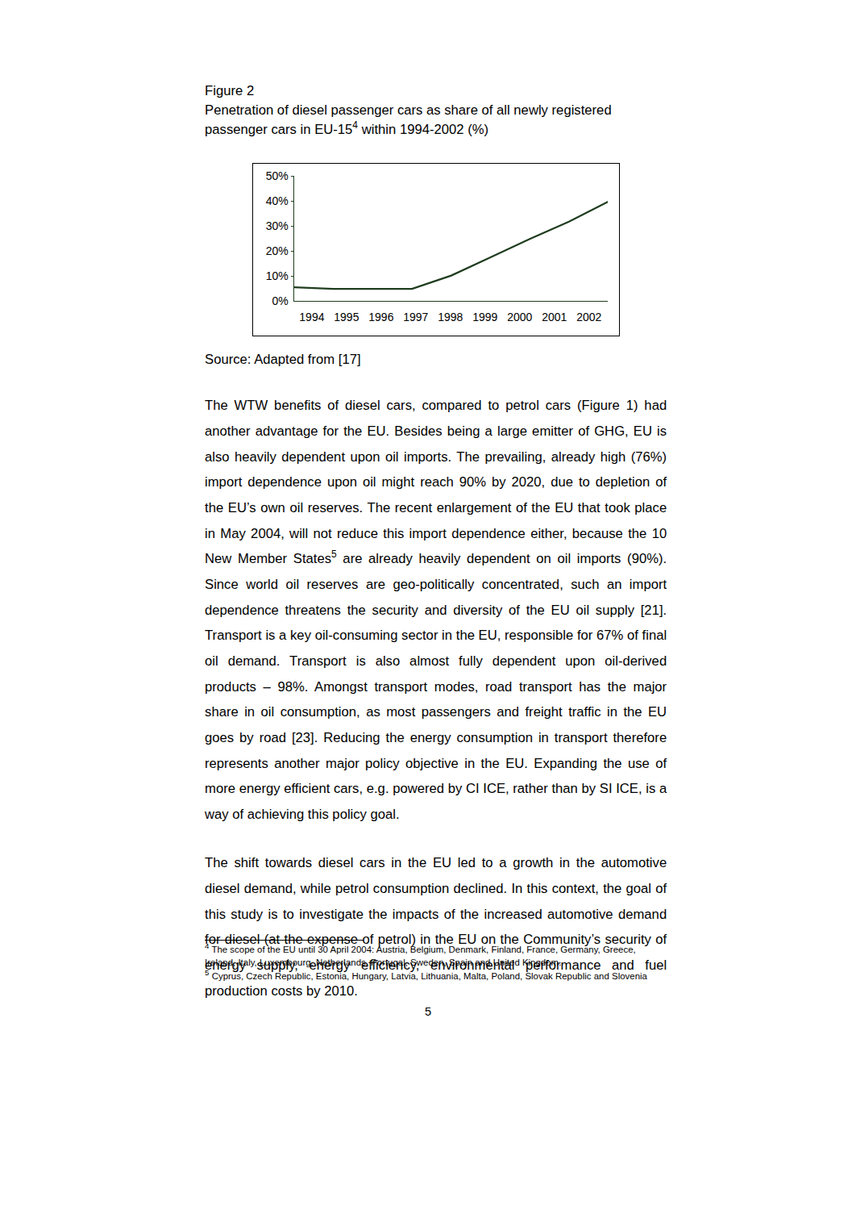Figure 2 Penetration of diesel passenger cars as share of all newly registered passenger cars in EU-154 within 1994-2002 (%)
50% 40% 30% 20% 10% 0%
199419951996199719981999200020012002
Source: Adapted from [17]
The WTW benefits of diesel cars, compared to petrol cars (Figure 1) had another advantage for the EU. Besides being a large emitter of GHG, EU is also heavily dependent upon oil imports. The prevailing, already high (76%) import dependence upon oil might reach 90% by 2020, due to depletion of the EU’s own oil reserves. The recent enlargement of the EU that took place in May 2004, will not reduce this import dependence either, because the 10 New Member States5 are already heavily dependent on oil imports (90%). Since world oil reserves are geo-politically concentrated, such an import dependence threatens the security and diversity of the EU oil supply [21]. Transport is a key oil-consuming sector in the EU, responsible for 67% of final oil demand. Transport is also almost fully dependent upon oil-derived products – 98%. Amongst transport modes, road transport has the major share in oil consumption, as most passengers and freight traffic in the EU goes by road [23]. Reducing the energy consumption in transport therefore represents another major policy objective in the EU. Expanding the use of more energy efficient cars, e.g. powered by CI ICE, rather than by SI ICE, is a way of achieving this policy goal.
The shift towards diesel cars in the EU led to a growth in the automotive diesel demand, while petrol consumption declined. In this context, the goal of this study is to investigate the impacts of the increased automotive demand for diesel (at the expense of petrol) in the EU on the Community’s security of energy supply, energy efficiency, environmental performance and fuel production costs by 2010.
4 The scope of the EU until 30 April 2004: Austria, Belgium, Denmark, Finland, France, Germany, Greece, Ireland, Italy, Luxembourg, Netherlands, Portugal, Sweden, Spain and United Kingdom.
5 Cyprus, Czech Republic, Estonia, Hungary, Latvia, Lithuania, Malta, Poland, Slovak Republic and Slovenia
5